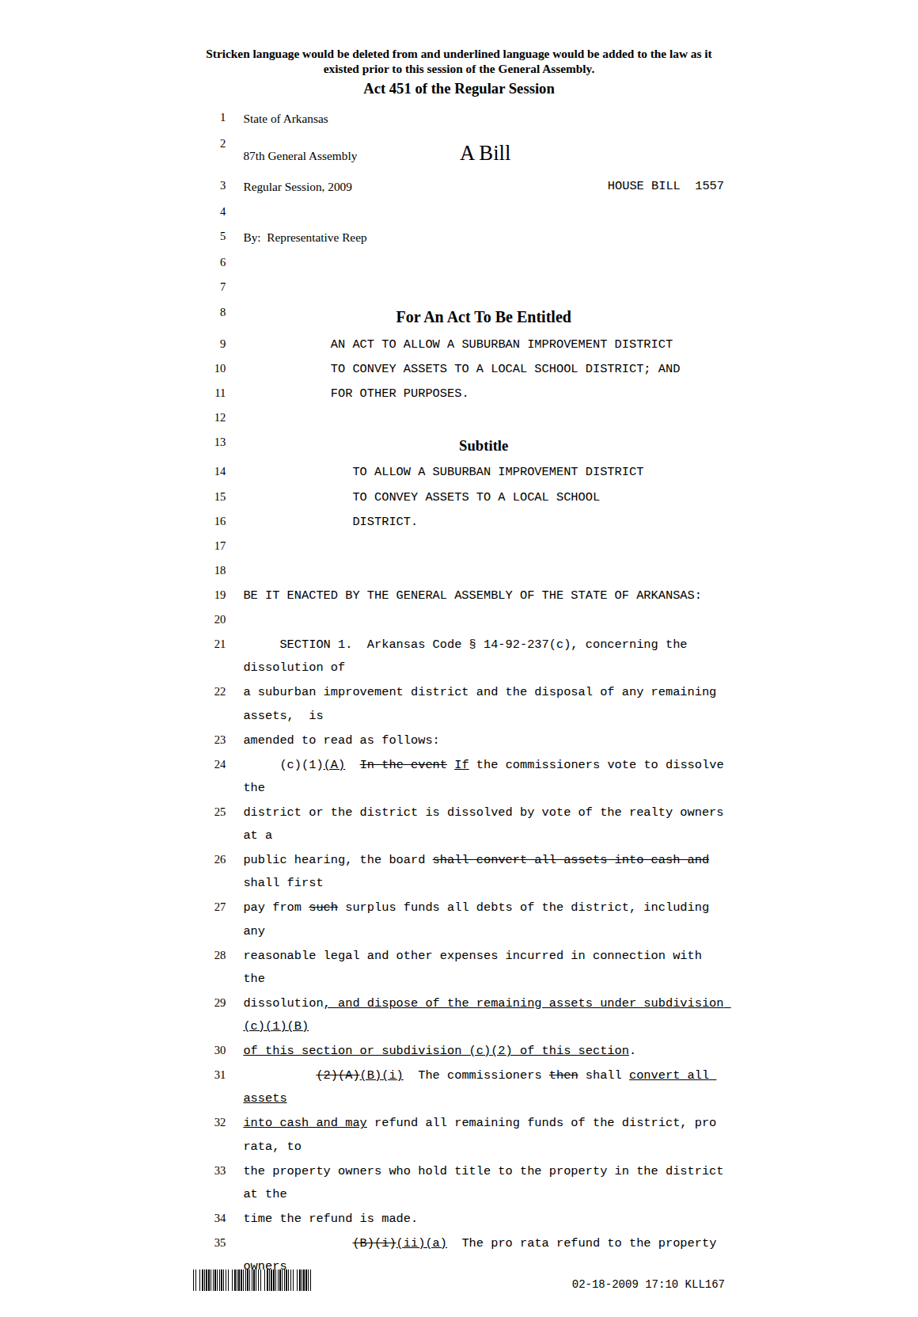Stricken language would be deleted from and underlined language would be added to the law as it existed prior to this session of the General Assembly.
Act 451 of the Regular Session
| 1 | State of Arkansas |
| 2 | 87th General Assembly A Bill |
| 3 | Regular Session, 2009 HOUSE BILL 1557 |
| 4 | |
| 5 | By: Representative Reep |
| 6 | |
| 7 | |
| 8 | For An Act To Be Entitled |
| 9 | AN ACT TO ALLOW A SUBURBAN IMPROVEMENT DISTRICT |
| 10 | TO CONVEY ASSETS TO A LOCAL SCHOOL DISTRICT; AND |
| 11 | FOR OTHER PURPOSES. |
| 12 | |
| 13 | Subtitle |
| 14 | TO ALLOW A SUBURBAN IMPROVEMENT DISTRICT |
| 15 | TO CONVEY ASSETS TO A LOCAL SCHOOL |
| 16 | DISTRICT. |
| 17 | |
| 18 | |
| 19 | BE IT ENACTED BY THE GENERAL ASSEMBLY OF THE STATE OF ARKANSAS: |
| 20 | |
| 21 | SECTION 1. Arkansas Code § 14-92-237(c), concerning the dissolution of |
| 22 | a suburban improvement district and the disposal of any remaining assets, is |
| 23 | amended to read as follows: |
| 24 | (c)(1) (A) In the event If the commissioners vote to dissolve the |
| 25 | district or the district is dissolved by vote of the realty owners at a |
| 26 | public hearing, the board shall convert all assets into cash and shall first |
| 27 | pay from such surplus funds all debts of the district, including any |
| 28 | reasonable legal and other expenses incurred in connection with the |
| 29 | dissolution , and dispose of the remaining assets under subdivision (c)(1)(B) |
| 30 | of this section or subdivision (c)(2) of this section . |
| 31 | (2)(A) (B)(i) The commissioners then shall convert all assets |
| 32 | into cash and may refund all remaining funds of the district, pro rata, to |
| 33 | the property owners who hold title to the property in the district at the |
| 34 | time the refund is made. |
| 35 | (B)(i) (ii)(a) The pro rata refund to the property owners |
02-18-2009 17:10 KLL167